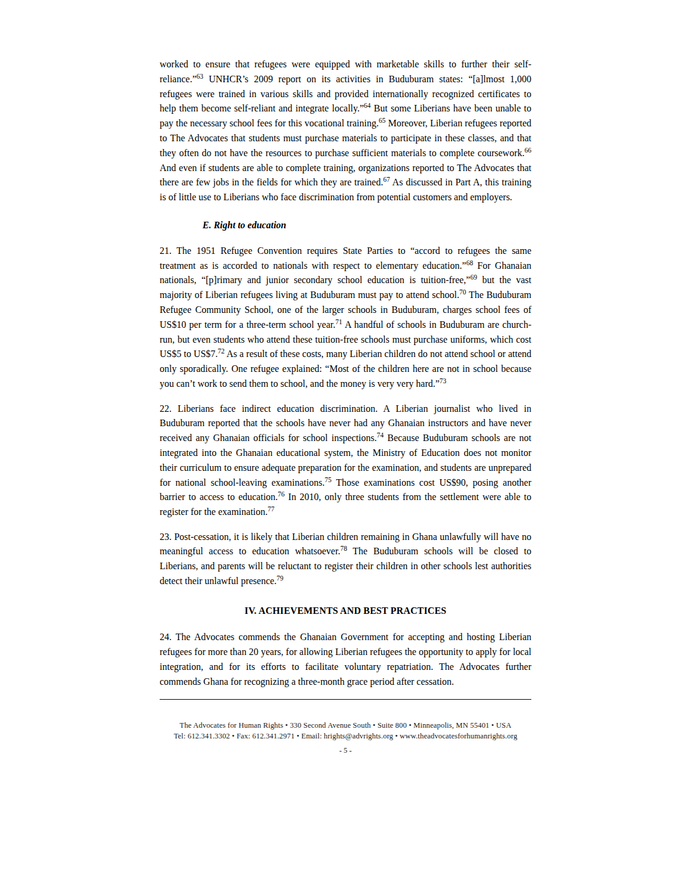worked to ensure that refugees were equipped with marketable skills to further their self-reliance.”63 UNHCR’s 2009 report on its activities in Buduburam states: “[a]lmost 1,000 refugees were trained in various skills and provided internationally recognized certificates to help them become self-reliant and integrate locally.”64 But some Liberians have been unable to pay the necessary school fees for this vocational training.65 Moreover, Liberian refugees reported to The Advocates that students must purchase materials to participate in these classes, and that they often do not have the resources to purchase sufficient materials to complete coursework.66 And even if students are able to complete training, organizations reported to The Advocates that there are few jobs in the fields for which they are trained.67 As discussed in Part A, this training is of little use to Liberians who face discrimination from potential customers and employers.
E. Right to education
21. The 1951 Refugee Convention requires State Parties to “accord to refugees the same treatment as is accorded to nationals with respect to elementary education.”68 For Ghanaian nationals, “[p]rimary and junior secondary school education is tuition-free,”69 but the vast majority of Liberian refugees living at Buduburam must pay to attend school.70 The Buduburam Refugee Community School, one of the larger schools in Buduburam, charges school fees of US$10 per term for a three-term school year.71 A handful of schools in Buduburam are church-run, but even students who attend these tuition-free schools must purchase uniforms, which cost US$5 to US$7.72 As a result of these costs, many Liberian children do not attend school or attend only sporadically. One refugee explained: “Most of the children here are not in school because you can’t work to send them to school, and the money is very very hard.”73
22. Liberians face indirect education discrimination. A Liberian journalist who lived in Buduburam reported that the schools have never had any Ghanaian instructors and have never received any Ghanaian officials for school inspections.74 Because Buduburam schools are not integrated into the Ghanaian educational system, the Ministry of Education does not monitor their curriculum to ensure adequate preparation for the examination, and students are unprepared for national school-leaving examinations.75 Those examinations cost US$90, posing another barrier to access to education.76 In 2010, only three students from the settlement were able to register for the examination.77
23. Post-cessation, it is likely that Liberian children remaining in Ghana unlawfully will have no meaningful access to education whatsoever.78 The Buduburam schools will be closed to Liberians, and parents will be reluctant to register their children in other schools lest authorities detect their unlawful presence.79
IV. ACHIEVEMENTS AND BEST PRACTICES
24. The Advocates commends the Ghanaian Government for accepting and hosting Liberian refugees for more than 20 years, for allowing Liberian refugees the opportunity to apply for local integration, and for its efforts to facilitate voluntary repatriation. The Advocates further commends Ghana for recognizing a three-month grace period after cessation.
The Advocates for Human Rights • 330 Second Avenue South • Suite 800 • Minneapolis, MN 55401 • USA
Tel: 612.341.3302 • Fax: 612.341.2971 • Email: hrights@advrights.org • www.theadvocatesforhumanrights.org
- 5 -